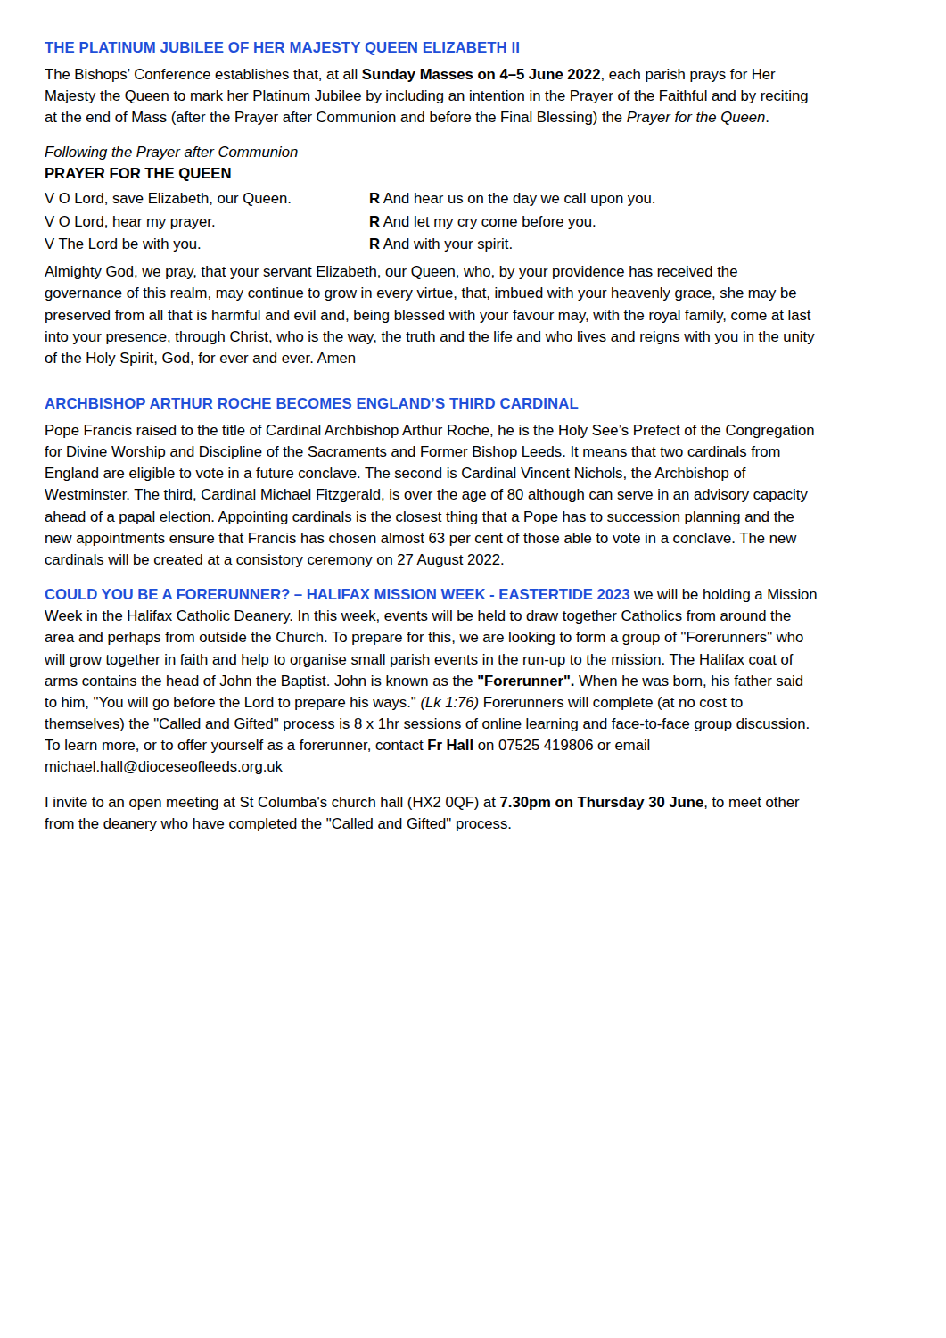The Platinum Jubilee of Her Majesty Queen Elizabeth II
The Bishops’ Conference establishes that, at all Sunday Masses on 4–5 June 2022, each parish prays for Her Majesty the Queen to mark her Platinum Jubilee by including an intention in the Prayer of the Faithful and by reciting at the end of Mass (after the Prayer after Communion and before the Final Blessing) the Prayer for the Queen.
Following the Prayer after Communion
PRAYER FOR THE QUEEN
| V O Lord, save Elizabeth, our Queen. | R And hear us on the day we call upon you. |
| V O Lord, hear my prayer. | R And let my cry come before you. |
| V The Lord be with you. | R And with your spirit. |
Almighty God, we pray, that your servant Elizabeth, our Queen, who, by your providence has received the governance of this realm, may continue to grow in every virtue, that, imbued with your heavenly grace, she may be preserved from all that is harmful and evil and, being blessed with your favour may, with the royal family, come at last into your presence, through Christ, who is the way, the truth and the life and who lives and reigns with you in the unity of the Holy Spirit, God, for ever and ever. Amen
Archbishop Arthur Roche becomes England’s third Cardinal
Pope Francis raised to the title of Cardinal Archbishop Arthur Roche, he is the Holy See’s Prefect of the Congregation for Divine Worship and Discipline of the Sacraments and Former Bishop Leeds. It means that two cardinals from England are eligible to vote in a future conclave. The second is Cardinal Vincent Nichols, the Archbishop of Westminster. The third, Cardinal Michael Fitzgerald, is over the age of 80 although can serve in an advisory capacity ahead of a papal election. Appointing cardinals is the closest thing that a Pope has to succession planning and the new appointments ensure that Francis has chosen almost 63 per cent of those able to vote in a conclave. The new cardinals will be created at a consistory ceremony on 27 August 2022.
Could you be a Forerunner? – Halifax Mission Week - Eastertide 2023 we will be holding a Mission Week in the Halifax Catholic Deanery. In this week, events will be held to draw together Catholics from around the area and perhaps from outside the Church. To prepare for this, we are looking to form a group of "Forerunners" who will grow together in faith and help to organise small parish events in the run-up to the mission. The Halifax coat of arms contains the head of John the Baptist. John is known as the "Forerunner". When he was born, his father said to him, "You will go before the Lord to prepare his ways." (Lk 1:76) Forerunners will complete (at no cost to themselves) the "Called and Gifted" process is 8 x 1hr sessions of online learning and face-to-face group discussion. To learn more, or to offer yourself as a forerunner, contact Fr Hall on 07525 419806 or email michael.hall@dioceseofleeds.org.uk
I invite to an open meeting at St Columba's church hall (HX2 0QF) at 7.30pm on Thursday 30 June, to meet other from the deanery who have completed the "Called and Gifted" process.